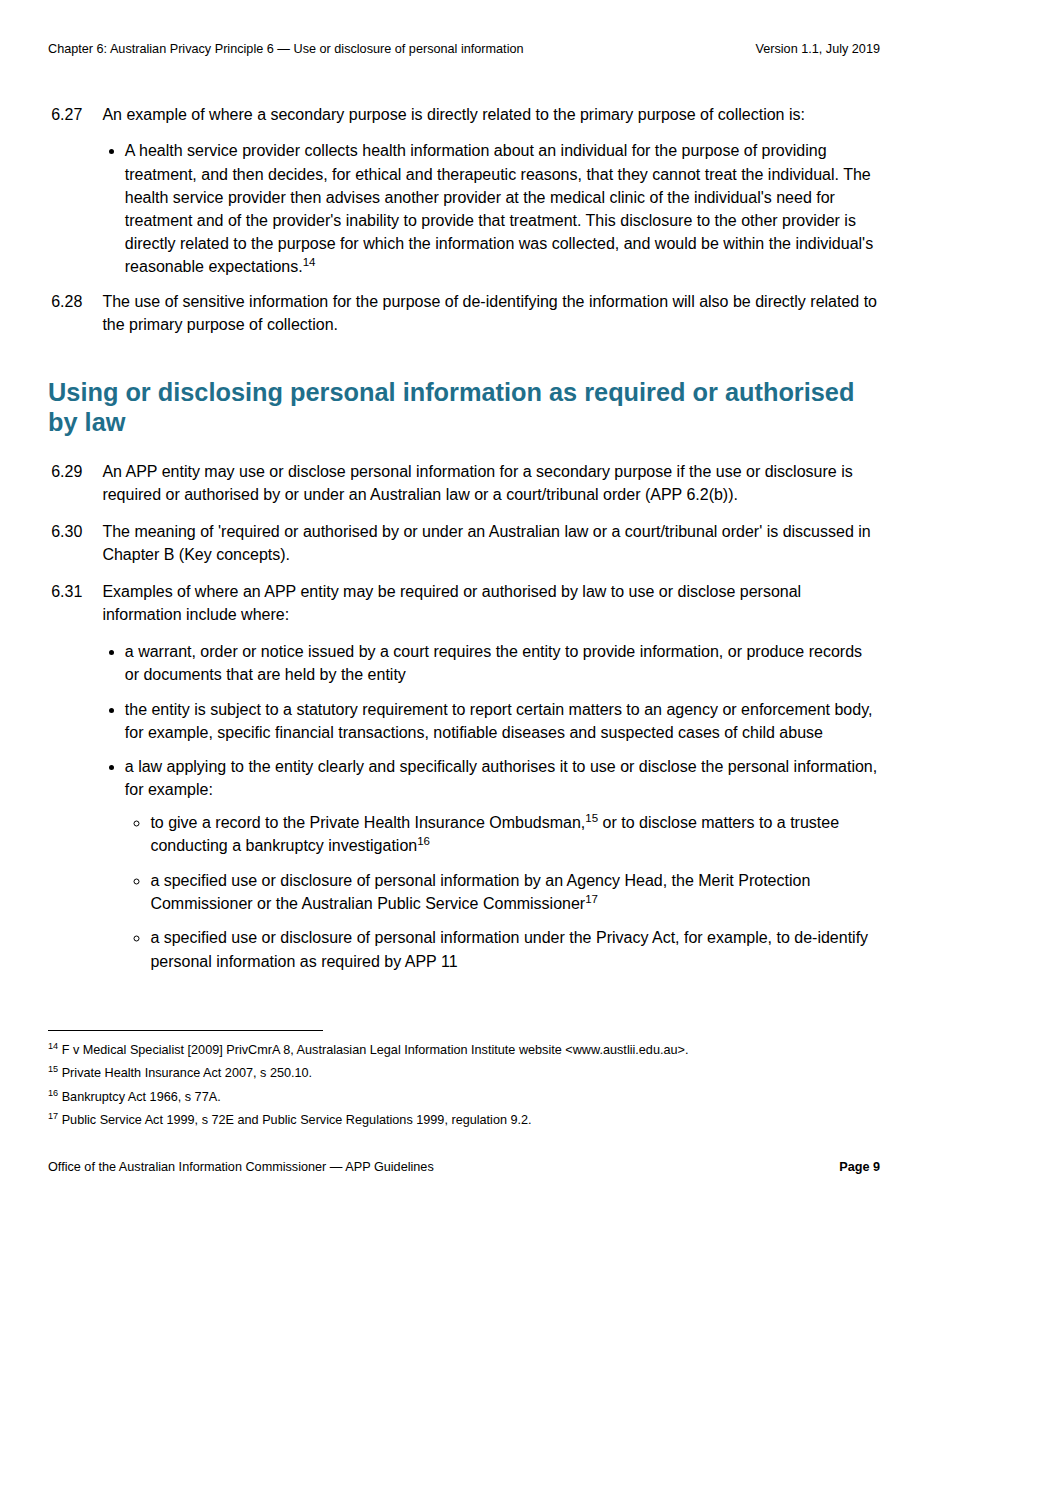Chapter 6: Australian Privacy Principle 6 — Use or disclosure of personal information Version 1.1, July 2019
6.27 An example of where a secondary purpose is directly related to the primary purpose of collection is:
A health service provider collects health information about an individual for the purpose of providing treatment, and then decides, for ethical and therapeutic reasons, that they cannot treat the individual. The health service provider then advises another provider at the medical clinic of the individual's need for treatment and of the provider's inability to provide that treatment. This disclosure to the other provider is directly related to the purpose for which the information was collected, and would be within the individual's reasonable expectations.14
6.28 The use of sensitive information for the purpose of de-identifying the information will also be directly related to the primary purpose of collection.
Using or disclosing personal information as required or authorised by law
6.29 An APP entity may use or disclose personal information for a secondary purpose if the use or disclosure is required or authorised by or under an Australian law or a court/tribunal order (APP 6.2(b)).
6.30 The meaning of 'required or authorised by or under an Australian law or a court/tribunal order' is discussed in Chapter B (Key concepts).
6.31 Examples of where an APP entity may be required or authorised by law to use or disclose personal information include where:
a warrant, order or notice issued by a court requires the entity to provide information, or produce records or documents that are held by the entity
the entity is subject to a statutory requirement to report certain matters to an agency or enforcement body, for example, specific financial transactions, notifiable diseases and suspected cases of child abuse
a law applying to the entity clearly and specifically authorises it to use or disclose the personal information, for example:
to give a record to the Private Health Insurance Ombudsman,15 or to disclose matters to a trustee conducting a bankruptcy investigation16
a specified use or disclosure of personal information by an Agency Head, the Merit Protection Commissioner or the Australian Public Service Commissioner17
a specified use or disclosure of personal information under the Privacy Act, for example, to de-identify personal information as required by APP 11
14 F v Medical Specialist [2009] PrivCmrA 8, Australasian Legal Information Institute website <www.austlii.edu.au>.
15 Private Health Insurance Act 2007, s 250.10.
16 Bankruptcy Act 1966, s 77A.
17 Public Service Act 1999, s 72E and Public Service Regulations 1999, regulation 9.2.
Office of the Australian Information Commissioner — APP Guidelines Page 9